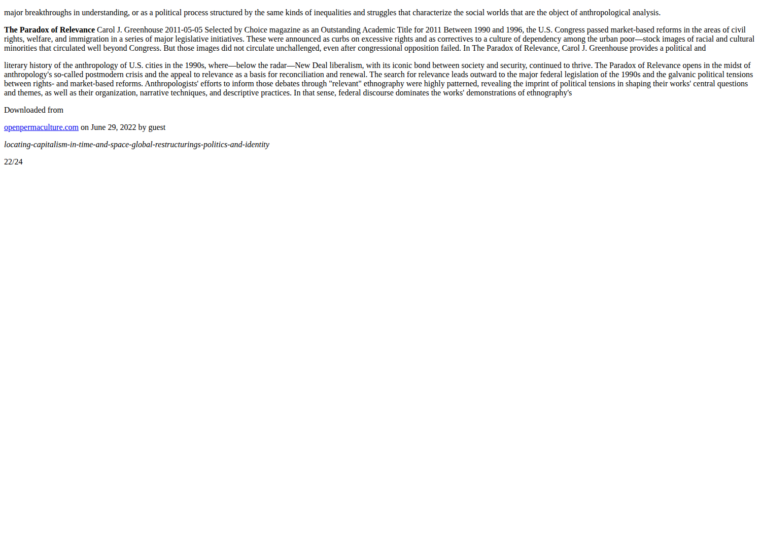major breakthroughs in understanding, or as a political process structured by the same kinds of inequalities and struggles that characterize the social worlds that are the object of anthropological analysis.
The Paradox of Relevance Carol J. Greenhouse 2011-05-05 Selected by Choice magazine as an Outstanding Academic Title for 2011 Between 1990 and 1996, the U.S. Congress passed market-based reforms in the areas of civil rights, welfare, and immigration in a series of major legislative initiatives. These were announced as curbs on excessive rights and as correctives to a culture of dependency among the urban poor—stock images of racial and cultural minorities that circulated well beyond Congress. But those images did not circulate unchallenged, even after congressional opposition failed. In The Paradox of Relevance, Carol J. Greenhouse provides a political and
literary history of the anthropology of U.S. cities in the 1990s, where—below the radar—New Deal liberalism, with its iconic bond between society and security, continued to thrive. The Paradox of Relevance opens in the midst of anthropology's so-called postmodern crisis and the appeal to relevance as a basis for reconciliation and renewal. The search for relevance leads outward to the major federal legislation of the 1990s and the galvanic political tensions between rights- and market-based reforms. Anthropologists' efforts to inform those debates through "relevant" ethnography were highly patterned, revealing the imprint of political tensions in shaping their works' central questions and themes, as well as their organization, narrative techniques, and descriptive practices. In that sense, federal discourse dominates the works' demonstrations of ethnography's
Downloaded from
openpermaculture.com on June 29, 2022 by guest
locating-capitalism-in-time-and-space-global-restructurings-politics-and-identity
22/24